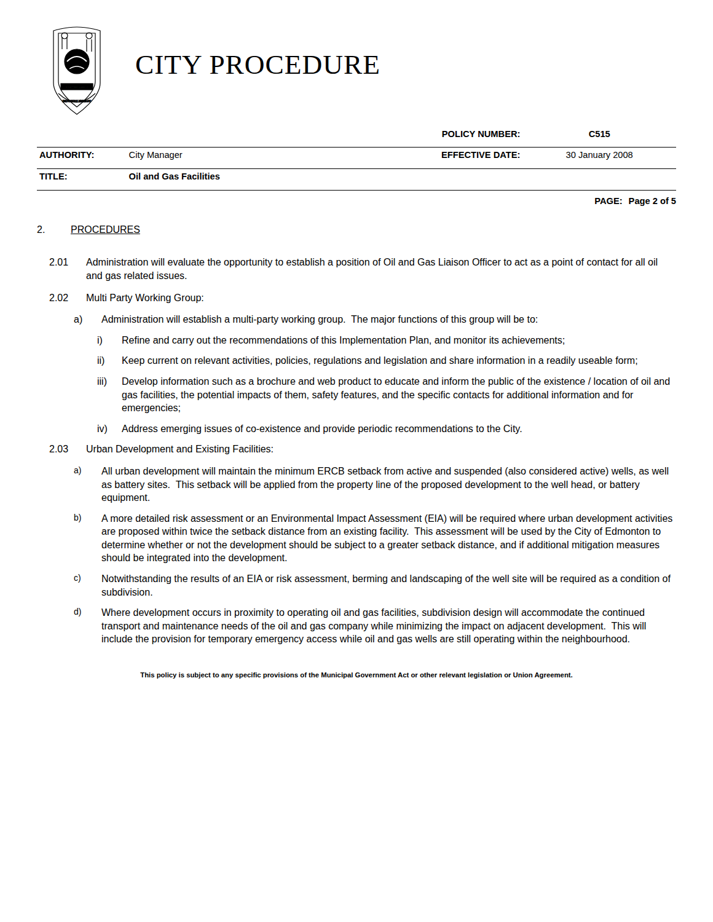EDMONTON INDUSTRY ENERGY
CITY PROCEDURE
| | | POLICY NUMBER: | C515 |
| AUTHORITY: | City Manager | EFFECTIVE DATE: | 30 January 2008 |
| TITLE: | Oil and Gas Facilities |
PAGE: Page 2 of 5
2.
PROCEDURES
2.01
Administration will evaluate the opportunity to establish a position of Oil and Gas Liaison Officer to act as a point of contact for all oil and gas related issues.
2.02
Multi Party Working Group:
a)
Administration will establish a multi-party working group. The major functions of this group will be to:
i)
Refine and carry out the recommendations of this Implementation Plan, and monitor its achievements;
ii)
Keep current on relevant activities, policies, regulations and legislation and share information in a readily useable form;
iii)
Develop information such as a brochure and web product to educate and inform the public of the existence / location of oil and gas facilities, the potential impacts of them, safety features, and the specific contacts for additional information and for emergencies;
iv)
Address emerging issues of co-existence and provide periodic recommendations to the City.
2.03
Urban Development and Existing Facilities:
a)
All urban development will maintain the minimum ERCB setback from active and suspended (also considered active) wells, as well as battery sites. This setback will be applied from the property line of the proposed development to the well head, or battery equipment.
b)
A more detailed risk assessment or an Environmental Impact Assessment (EIA) will be required where urban development activities are proposed within twice the setback distance from an existing facility. This assessment will be used by the City of Edmonton to determine whether or not the development should be subject to a greater setback distance, and if additional mitigation measures should be integrated into the development.
c)
Notwithstanding the results of an EIA or risk assessment, berming and landscaping of the well site will be required as a condition of subdivision.
d)
Where development occurs in proximity to operating oil and gas facilities, subdivision design will accommodate the continued transport and maintenance needs of the oil and gas company while minimizing the impact on adjacent development. This will include the provision for temporary emergency access while oil and gas wells are still operating within the neighbourhood.
This policy is subject to any specific provisions of the Municipal Government Act or other relevant legislation or Union Agreement.